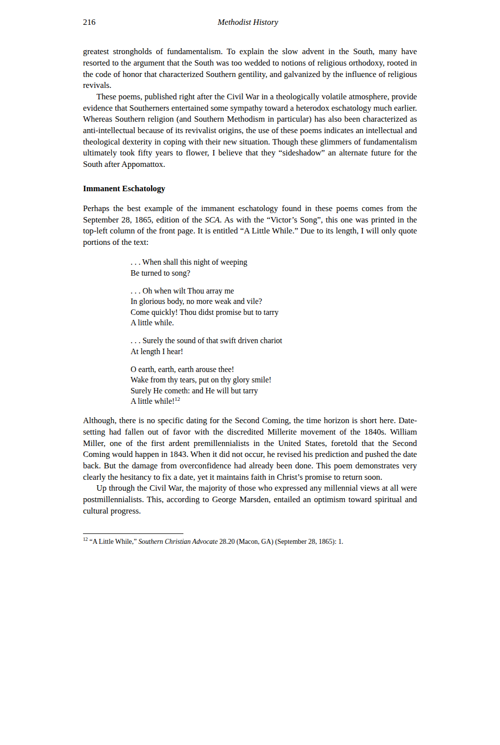216 Methodist History
greatest strongholds of fundamentalism. To explain the slow advent in the South, many have resorted to the argument that the South was too wedded to notions of religious orthodoxy, rooted in the code of honor that characterized Southern gentility, and galvanized by the influence of religious revivals.
These poems, published right after the Civil War in a theologically volatile atmosphere, provide evidence that Southerners entertained some sympathy toward a heterodox eschatology much earlier. Whereas Southern religion (and Southern Methodism in particular) has also been characterized as anti-intellectual because of its revivalist origins, the use of these poems indicates an intellectual and theological dexterity in coping with their new situation. Though these glimmers of fundamentalism ultimately took fifty years to flower, I believe that they “sideshadow” an alternate future for the South after Appomattox.
Immanent Eschatology
Perhaps the best example of the immanent eschatology found in these poems comes from the September 28, 1865, edition of the SCA. As with the “Victor’s Song”, this one was printed in the top-left column of the front page. It is entitled “A Little While.” Due to its length, I will only quote portions of the text:
. . . When shall this night of weeping
Be turned to song?
. . . Oh when wilt Thou array me
In glorious body, no more weak and vile?
Come quickly! Thou didst promise but to tarry
A little while.
. . . Surely the sound of that swift driven chariot
At length I hear!
O earth, earth, earth arouse thee!
Wake from thy tears, put on thy glory smile!
Surely He cometh: and He will but tarry
A little while!12
Although, there is no specific dating for the Second Coming, the time horizon is short here. Date-setting had fallen out of favor with the discredited Millerite movement of the 1840s. William Miller, one of the first ardent premillennialists in the United States, foretold that the Second Coming would happen in 1843. When it did not occur, he revised his prediction and pushed the date back. But the damage from overconfidence had already been done. This poem demonstrates very clearly the hesitancy to fix a date, yet it maintains faith in Christ’s promise to return soon.
Up through the Civil War, the majority of those who expressed any millennial views at all were postmillennialists. This, according to George Marsden, entailed an optimism toward spiritual and cultural progress.
12 “A Little While,” Southern Christian Advocate 28.20 (Macon, GA) (September 28, 1865): 1.